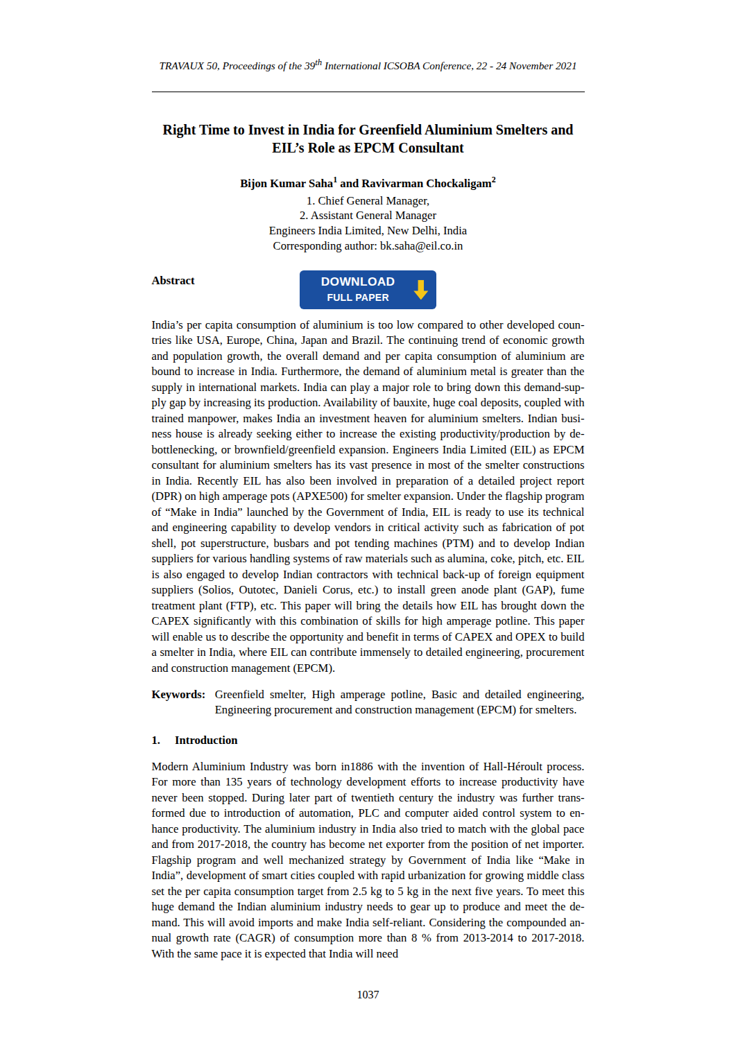TRAVAUX 50, Proceedings of the 39th International ICSOBA Conference, 22 - 24 November 2021
Right Time to Invest in India for Greenfield Aluminium Smelters and EIL’s Role as EPCM Consultant
Bijon Kumar Saha1 and Ravivarman Chockaligam2
1. Chief General Manager,
2. Assistant General Manager
Engineers India Limited, New Delhi, India
Corresponding author: bk.saha@eil.co.in
Abstract
DOWNLOAD
FULL PAPER
India’s per capita consumption of aluminium is too low compared to other developed countries like USA, Europe, China, Japan and Brazil. The continuing trend of economic growth and population growth, the overall demand and per capita consumption of aluminium are bound to increase in India. Furthermore, the demand of aluminium metal is greater than the supply in international markets. India can play a major role to bring down this demand-supply gap by increasing its production. Availability of bauxite, huge coal deposits, coupled with trained manpower, makes India an investment heaven for aluminium smelters. Indian business house is already seeking either to increase the existing productivity/production by debottlenecking, or brownfield/greenfield expansion. Engineers India Limited (EIL) as EPCM consultant for aluminium smelters has its vast presence in most of the smelter constructions in India. Recently EIL has also been involved in preparation of a detailed project report (DPR) on high amperage pots (APXE500) for smelter expansion. Under the flagship program of “Make in India” launched by the Government of India, EIL is ready to use its technical and engineering capability to develop vendors in critical activity such as fabrication of pot shell, pot superstructure, busbars and pot tending machines (PTM) and to develop Indian suppliers for various handling systems of raw materials such as alumina, coke, pitch, etc. EIL is also engaged to develop Indian contractors with technical back-up of foreign equipment suppliers (Solios, Outotec, Danieli Corus, etc.) to install green anode plant (GAP), fume treatment plant (FTP), etc. This paper will bring the details how EIL has brought down the CAPEX significantly with this combination of skills for high amperage potline. This paper will enable us to describe the opportunity and benefit in terms of CAPEX and OPEX to build a smelter in India, where EIL can contribute immensely to detailed engineering, procurement and construction management (EPCM).
Keywords: Greenfield smelter, High amperage potline, Basic and detailed engineering, Engineering procurement and construction management (EPCM) for smelters.
1. Introduction
Modern Aluminium Industry was born in1886 with the invention of Hall-Héroult process. For more than 135 years of technology development efforts to increase productivity have never been stopped. During later part of twentieth century the industry was further transformed due to introduction of automation, PLC and computer aided control system to enhance productivity. The aluminium industry in India also tried to match with the global pace and from 2017-2018, the country has become net exporter from the position of net importer. Flagship program and well mechanized strategy by Government of India like “Make in India”, development of smart cities coupled with rapid urbanization for growing middle class set the per capita consumption target from 2.5 kg to 5 kg in the next five years. To meet this huge demand the Indian aluminium industry needs to gear up to produce and meet the demand. This will avoid imports and make India self-reliant. Considering the compounded annual growth rate (CAGR) of consumption more than 8 % from 2013-2014 to 2017-2018. With the same pace it is expected that India will need
1037